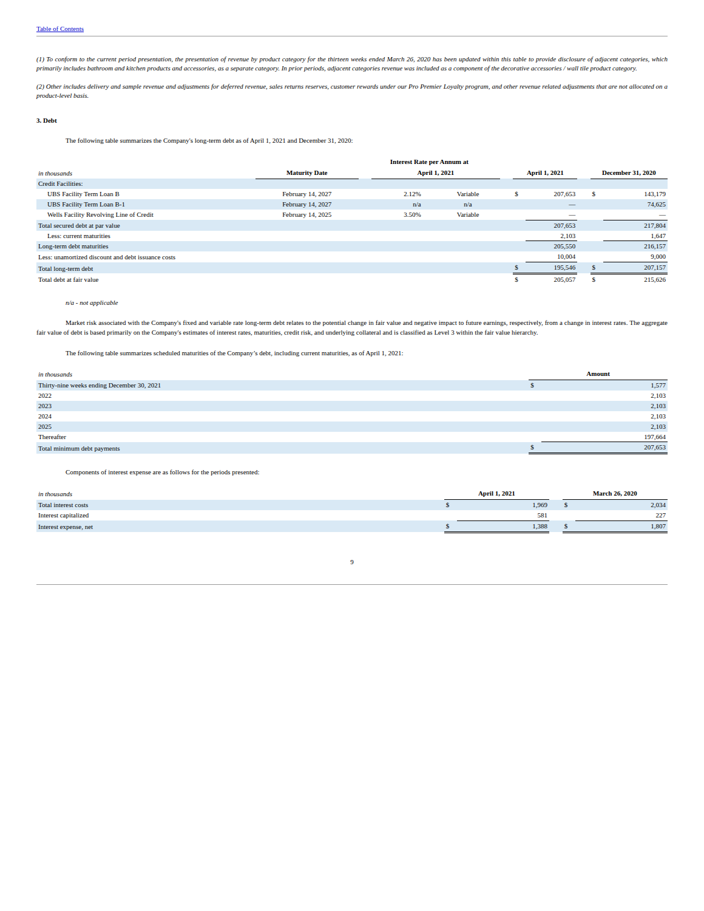Table of Contents
(1) To conform to the current period presentation, the presentation of revenue by product category for the thirteen weeks ended March 26, 2020 has been updated within this table to provide disclosure of adjacent categories, which primarily includes bathroom and kitchen products and accessories, as a separate category. In prior periods, adjacent categories revenue was included as a component of the decorative accessories / wall tile product category.
(2) Other includes delivery and sample revenue and adjustments for deferred revenue, sales returns reserves, customer rewards under our Pro Premier Loyalty program, and other revenue related adjustments that are not allocated on a product-level basis.
3. Debt
The following table summarizes the Company's long-term debt as of April 1, 2021 and December 31, 2020:
| | | Interest Rate per Annum at | | | | |
| in thousands | Maturity Date | | April 1, 2021 | | April 1, 2021 | | December 31, 2020 |
| Credit Facilities: | | | | | | | | | | | |
| UBS Facility Term Loan B | February 14, 2027 | | 2.12% | | Variable | | $ | 207,653 | | $ | 143,179 |
| UBS Facility Term Loan B-1 | February 14, 2027 | | n/a | | n/a | | | — | | | 74,625 |
| Wells Facility Revolving Line of Credit | February 14, 2025 | | 3.50% | | Variable | | | — | | | — |
| Total secured debt at par value | | | | | | | | 207,653 | | | 217,804 |
| Less: current maturities | | | | | | | | 2,103 | | | 1,647 |
| Long-term debt maturities | | | | | | | | 205,550 | | | 216,157 |
| Less: unamortized discount and debt issuance costs | | | | | | | | 10,004 | | | 9,000 |
| Total long-term debt | | | | | | | $ | 195,546 | | $ | 207,157 |
| Total debt at fair value | | | | | | | $ | 205,057 | | $ | 215,626 |
n/a - not applicable
Market risk associated with the Company's fixed and variable rate long-term debt relates to the potential change in fair value and negative impact to future earnings, respectively, from a change in interest rates. The aggregate fair value of debt is based primarily on the Company's estimates of interest rates, maturities, credit risk, and underlying collateral and is classified as Level 3 within the fair value hierarchy.
The following table summarizes scheduled maturities of the Company’s debt, including current maturities, as of April 1, 2021:
| in thousands | | Amount |
| Thirty-nine weeks ending December 30, 2021 | | $ | 1,577 |
| 2022 | | | 2,103 |
| 2023 | | | 2,103 |
| 2024 | | | 2,103 |
| 2025 | | | 2,103 |
| Thereafter | | | 197,664 |
| Total minimum debt payments | | $ | 207,653 |
Components of interest expense are as follows for the periods presented:
| in thousands | | April 1, 2021 | | March 26, 2020 |
| Total interest costs | | $ | 1,969 | | $ | 2,034 |
| Interest capitalized | | | 581 | | | 227 |
| Interest expense, net | | $ | 1,388 | | $ | 1,807 |
9